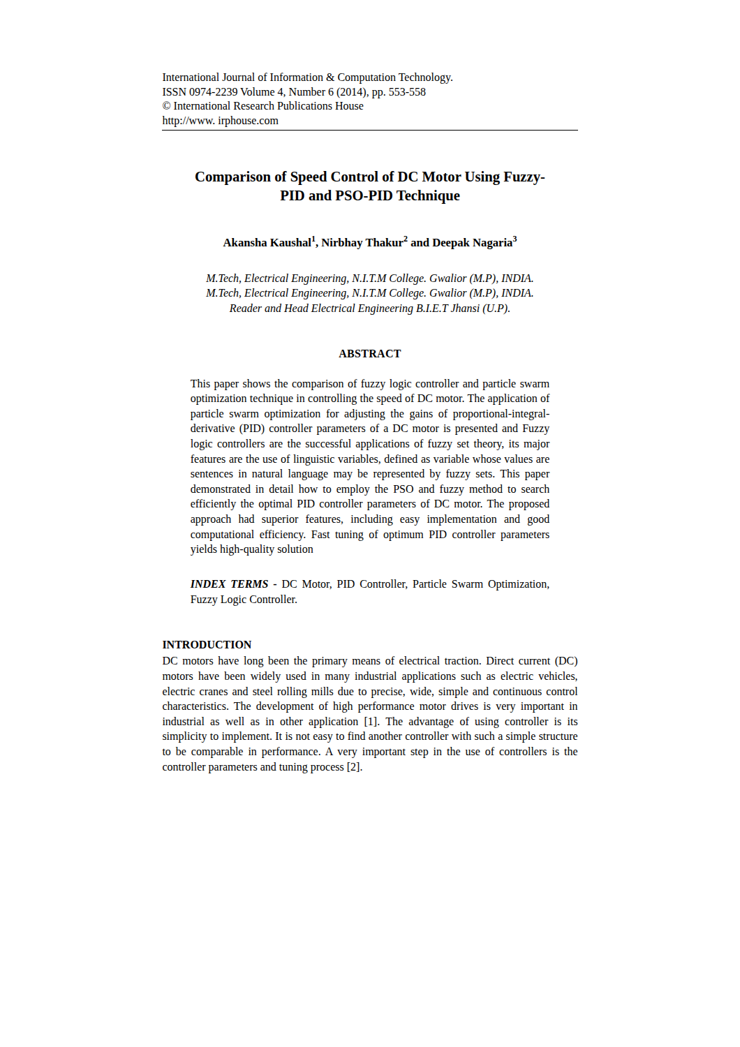International Journal of Information & Computation Technology.
ISSN 0974-2239 Volume 4, Number 6 (2014), pp. 553-558
© International Research Publications House
http://www. irphouse.com
Comparison of Speed Control of DC Motor Using Fuzzy-
PID and PSO-PID Technique
Akansha Kaushal1, Nirbhay Thakur2 and Deepak Nagaria3
M.Tech, Electrical Engineering, N.I.T.M College. Gwalior (M.P), INDIA.
M.Tech, Electrical Engineering, N.I.T.M College. Gwalior (M.P), INDIA.
Reader and Head Electrical Engineering B.I.E.T Jhansi (U.P).
ABSTRACT
This paper shows the comparison of fuzzy logic controller and particle swarm optimization technique in controlling the speed of DC motor. The application of particle swarm optimization for adjusting the gains of proportional-integral-derivative (PID) controller parameters of a DC motor is presented and Fuzzy logic controllers are the successful applications of fuzzy set theory, its major features are the use of linguistic variables, defined as variable whose values are sentences in natural language may be represented by fuzzy sets. This paper demonstrated in detail how to employ the PSO and fuzzy method to search efficiently the optimal PID controller parameters of DC motor. The proposed approach had superior features, including easy implementation and good computational efficiency. Fast tuning of optimum PID controller parameters yields high-quality solution
INDEX TERMS - DC Motor, PID Controller, Particle Swarm Optimization, Fuzzy Logic Controller.
INTRODUCTION
DC motors have long been the primary means of electrical traction. Direct current (DC) motors have been widely used in many industrial applications such as electric vehicles, electric cranes and steel rolling mills due to precise, wide, simple and continuous control characteristics. The development of high performance motor drives is very important in industrial as well as in other application [1]. The advantage of using controller is its simplicity to implement. It is not easy to find another controller with such a simple structure to be comparable in performance. A very important step in the use of controllers is the controller parameters and tuning process [2].